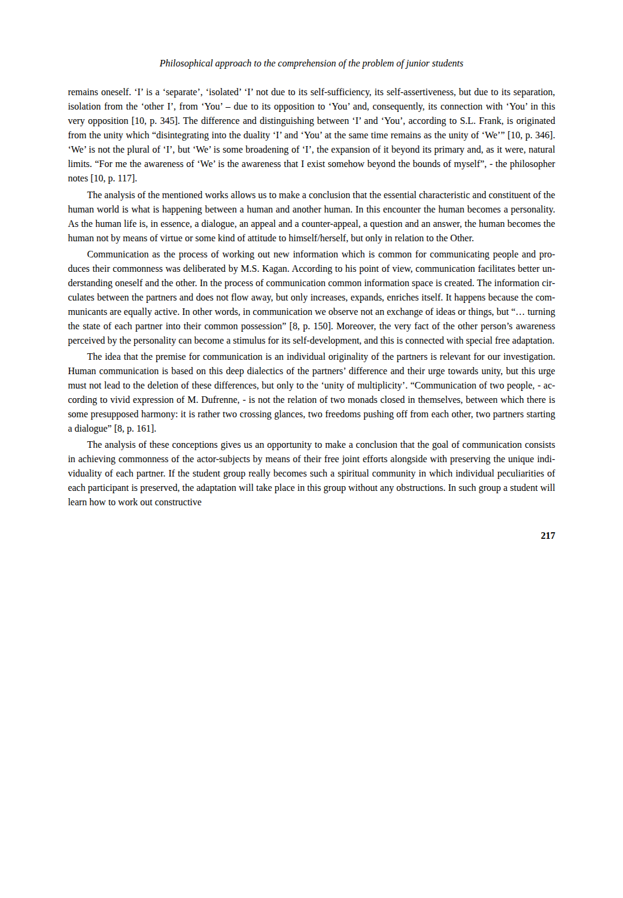Philosophical approach to the comprehension of the problem of junior students
remains oneself. ‘I’ is a ‘separate’, ‘isolated’ ‘I’ not due to its self-sufficiency, its self-assertiveness, but due to its separation, isolation from the ‘other I’, from ‘You’ – due to its opposition to ‘You’ and, consequently, its connection with ‘You’ in this very opposition [10, p. 345]. The difference and distinguishing between ‘I’ and ‘You’, according to S.L. Frank, is originated from the unity which “disintegrating into the duality ‘I’ and ‘You’ at the same time remains as the unity of ‘We’” [10, p. 346]. ‘We’ is not the plural of ‘I’, but ‘We’ is some broadening of ‘I’, the expansion of it beyond its primary and, as it were, natural limits. “For me the awareness of ‘We’ is the awareness that I exist somehow beyond the bounds of myself”, - the philosopher notes [10, p. 117].
The analysis of the mentioned works allows us to make a conclusion that the essential characteristic and constituent of the human world is what is happening between a human and another human. In this encounter the human becomes a personality. As the human life is, in essence, a dialogue, an appeal and a counter-appeal, a question and an answer, the human becomes the human not by means of virtue or some kind of attitude to himself/herself, but only in relation to the Other.
Communication as the process of working out new information which is common for communicating people and produces their commonness was deliberated by M.S. Kagan. According to his point of view, communication facilitates better understanding oneself and the other. In the process of communication common information space is created. The information circulates between the partners and does not flow away, but only increases, expands, enriches itself. It happens because the communicants are equally active. In other words, in communication we observe not an exchange of ideas or things, but “… turning the state of each partner into their common possession” [8, p. 150]. Moreover, the very fact of the other person’s awareness perceived by the personality can become a stimulus for its self-development, and this is connected with special free adaptation.
The idea that the premise for communication is an individual originality of the partners is relevant for our investigation. Human communication is based on this deep dialectics of the partners’ difference and their urge towards unity, but this urge must not lead to the deletion of these differences, but only to the ‘unity of multiplicity’. “Communication of two people, - according to vivid expression of M. Dufrenne, - is not the relation of two monads closed in themselves, between which there is some presupposed harmony: it is rather two crossing glances, two freedoms pushing off from each other, two partners starting a dialogue” [8, p. 161].
The analysis of these conceptions gives us an opportunity to make a conclusion that the goal of communication consists in achieving commonness of the actor-subjects by means of their free joint efforts alongside with preserving the unique individuality of each partner. If the student group really becomes such a spiritual community in which individual peculiarities of each participant is preserved, the adaptation will take place in this group without any obstructions. In such group a student will learn how to work out constructive
217